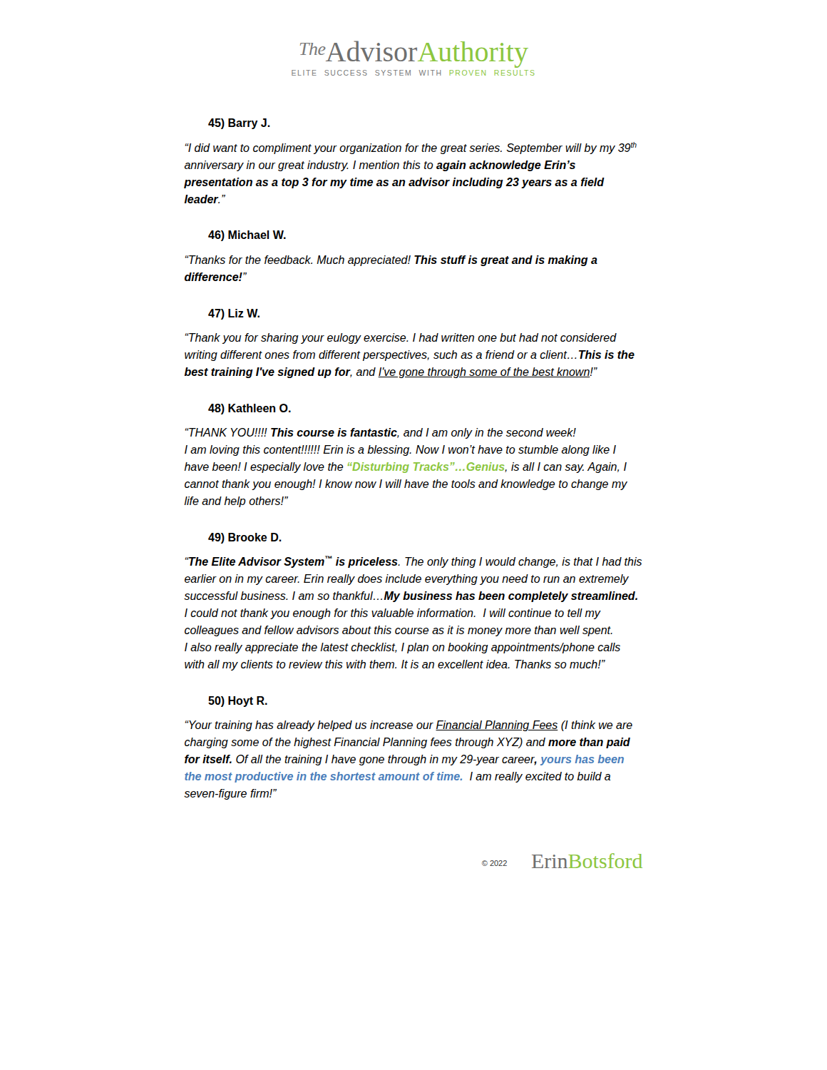The Advisor Authority
ELITE SUCCESS SYSTEM WITH PROVEN RESULTS
45) Barry J.
“I did want to compliment your organization for the great series. September will by my 39th anniversary in our great industry. I mention this to again acknowledge Erin’s presentation as a top 3 for my time as an advisor including 23 years as a field leader.”
46) Michael W.
“Thanks for the feedback. Much appreciated! This stuff is great and is making a difference!”
47) Liz W.
“Thank you for sharing your eulogy exercise. I had written one but had not considered writing different ones from different perspectives, such as a friend or a client…This is the best training I've signed up for, and I've gone through some of the best known!”
48) Kathleen O.
“THANK YOU!!!! This course is fantastic, and I am only in the second week!
I am loving this content!!!!!! Erin is a blessing. Now I won’t have to stumble along like I have been! I especially love the “Disturbing Tracks”…Genius, is all I can say. Again, I cannot thank you enough! I know now I will have the tools and knowledge to change my life and help others!”
49) Brooke D.
“The Elite Advisor System™ is priceless. The only thing I would change, is that I had this earlier on in my career. Erin really does include everything you need to run an extremely successful business. I am so thankful…My business has been completely streamlined. I could not thank you enough for this valuable information. I will continue to tell my colleagues and fellow advisors about this course as it is money more than well spent.
I also really appreciate the latest checklist, I plan on booking appointments/phone calls with all my clients to review this with them. It is an excellent idea. Thanks so much!”
50) Hoyt R.
“Your training has already helped us increase our Financial Planning Fees (I think we are charging some of the highest Financial Planning fees through XYZ) and more than paid for itself. Of all the training I have gone through in my 29-year career, yours has been the most productive in the shortest amount of time. I am really excited to build a seven-figure firm!”
© 2022
Erin Botsford